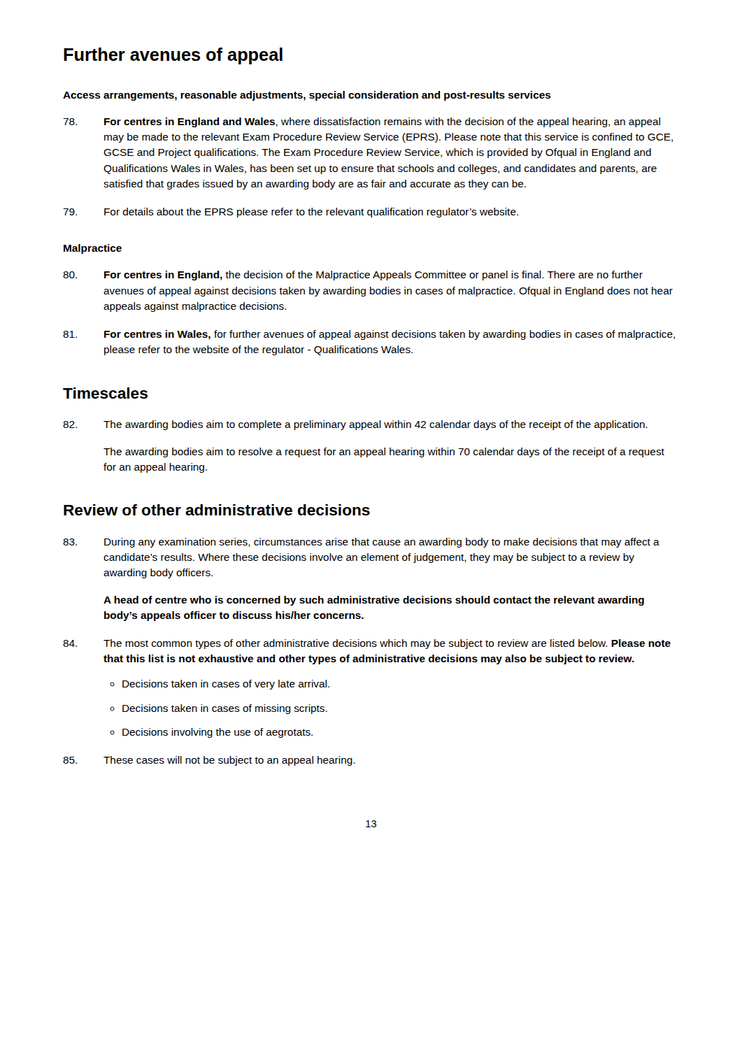Further avenues of appeal
Access arrangements, reasonable adjustments, special consideration and post-results services
78. For centres in England and Wales, where dissatisfaction remains with the decision of the appeal hearing, an appeal may be made to the relevant Exam Procedure Review Service (EPRS). Please note that this service is confined to GCE, GCSE and Project qualifications. The Exam Procedure Review Service, which is provided by Ofqual in England and Qualifications Wales in Wales, has been set up to ensure that schools and colleges, and candidates and parents, are satisfied that grades issued by an awarding body are as fair and accurate as they can be.
79. For details about the EPRS please refer to the relevant qualification regulator’s website.
Malpractice
80. For centres in England, the decision of the Malpractice Appeals Committee or panel is final. There are no further avenues of appeal against decisions taken by awarding bodies in cases of malpractice. Ofqual in England does not hear appeals against malpractice decisions.
81. For centres in Wales, for further avenues of appeal against decisions taken by awarding bodies in cases of malpractice, please refer to the website of the regulator - Qualifications Wales.
Timescales
82.
The awarding bodies aim to complete a preliminary appeal within 42 calendar days of the receipt of the application.
The awarding bodies aim to resolve a request for an appeal hearing within 70 calendar days of the receipt of a request for an appeal hearing.
Review of other administrative decisions
83.
During any examination series, circumstances arise that cause an awarding body to make decisions that may affect a candidate’s results. Where these decisions involve an element of judgement, they may be subject to a review by awarding body officers.
A head of centre who is concerned by such administrative decisions should contact the relevant awarding body’s appeals officer to discuss his/her concerns.
84. The most common types of other administrative decisions which may be subject to review are listed below. Please note that this list is not exhaustive and other types of administrative decisions may also be subject to review.
Decisions taken in cases of very late arrival.
Decisions taken in cases of missing scripts.
Decisions involving the use of aegrotats.
85. These cases will not be subject to an appeal hearing.
13